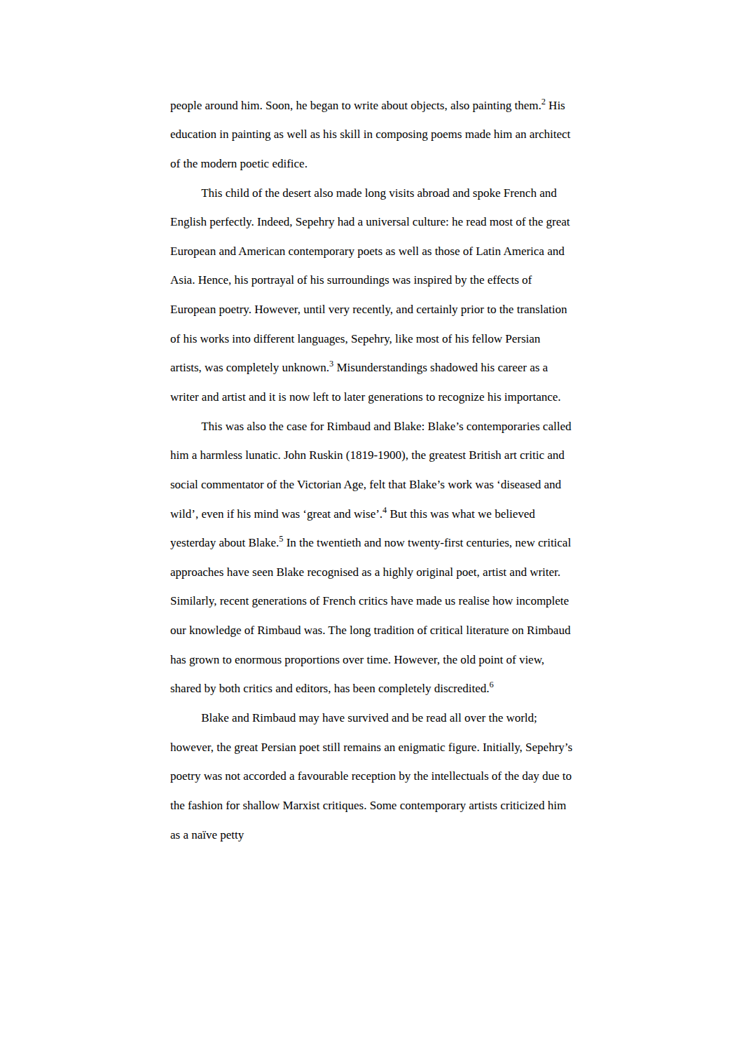people around him. Soon, he began to write about objects, also painting them.2 His education in painting as well as his skill in composing poems made him an architect of the modern poetic edifice.
This child of the desert also made long visits abroad and spoke French and English perfectly. Indeed, Sepehry had a universal culture: he read most of the great European and American contemporary poets as well as those of Latin America and Asia. Hence, his portrayal of his surroundings was inspired by the effects of European poetry. However, until very recently, and certainly prior to the translation of his works into different languages, Sepehry, like most of his fellow Persian artists, was completely unknown.3 Misunderstandings shadowed his career as a writer and artist and it is now left to later generations to recognize his importance.
This was also the case for Rimbaud and Blake: Blake’s contemporaries called him a harmless lunatic. John Ruskin (1819-1900), the greatest British art critic and social commentator of the Victorian Age, felt that Blake’s work was ‘diseased and wild’, even if his mind was ‘great and wise’.4 But this was what we believed yesterday about Blake.5 In the twentieth and now twenty-first centuries, new critical approaches have seen Blake recognised as a highly original poet, artist and writer. Similarly, recent generations of French critics have made us realise how incomplete our knowledge of Rimbaud was. The long tradition of critical literature on Rimbaud has grown to enormous proportions over time. However, the old point of view, shared by both critics and editors, has been completely discredited.6
Blake and Rimbaud may have survived and be read all over the world; however, the great Persian poet still remains an enigmatic figure. Initially, Sepehry’s poetry was not accorded a favourable reception by the intellectuals of the day due to the fashion for shallow Marxist critiques. Some contemporary artists criticized him as a naïve petty